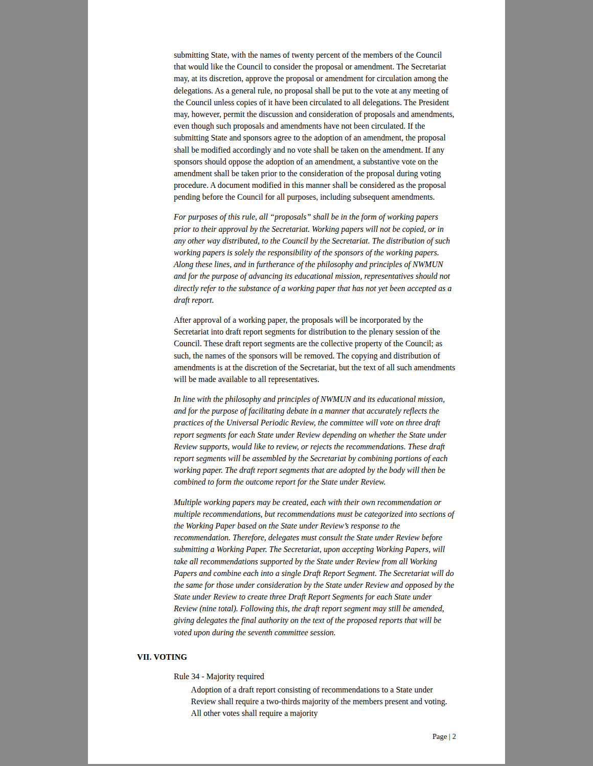submitting State, with the names of twenty percent of the members of the Council that would like the Council to consider the proposal or amendment. The Secretariat may, at its discretion, approve the proposal or amendment for circulation among the delegations. As a general rule, no proposal shall be put to the vote at any meeting of the Council unless copies of it have been circulated to all delegations. The President may, however, permit the discussion and consideration of proposals and amendments, even though such proposals and amendments have not been circulated. If the submitting State and sponsors agree to the adoption of an amendment, the proposal shall be modified accordingly and no vote shall be taken on the amendment. If any sponsors should oppose the adoption of an amendment, a substantive vote on the amendment shall be taken prior to the consideration of the proposal during voting procedure. A document modified in this manner shall be considered as the proposal pending before the Council for all purposes, including subsequent amendments.
For purposes of this rule, all “proposals” shall be in the form of working papers prior to their approval by the Secretariat. Working papers will not be copied, or in any other way distributed, to the Council by the Secretariat. The distribution of such working papers is solely the responsibility of the sponsors of the working papers. Along these lines, and in furtherance of the philosophy and principles of NWMUN and for the purpose of advancing its educational mission, representatives should not directly refer to the substance of a working paper that has not yet been accepted as a draft report.
After approval of a working paper, the proposals will be incorporated by the Secretariat into draft report segments for distribution to the plenary session of the Council. These draft report segments are the collective property of the Council; as such, the names of the sponsors will be removed. The copying and distribution of amendments is at the discretion of the Secretariat, but the text of all such amendments will be made available to all representatives.
In line with the philosophy and principles of NWMUN and its educational mission, and for the purpose of facilitating debate in a manner that accurately reflects the practices of the Universal Periodic Review, the committee will vote on three draft report segments for each State under Review depending on whether the State under Review supports, would like to review, or rejects the recommendations. These draft report segments will be assembled by the Secretariat by combining portions of each working paper. The draft report segments that are adopted by the body will then be combined to form the outcome report for the State under Review.
Multiple working papers may be created, each with their own recommendation or multiple recommendations, but recommendations must be categorized into sections of the Working Paper based on the State under Review’s response to the recommendation. Therefore, delegates must consult the State under Review before submitting a Working Paper. The Secretariat, upon accepting Working Papers, will take all recommendations supported by the State under Review from all Working Papers and combine each into a single Draft Report Segment. The Secretariat will do the same for those under consideration by the State under Review and opposed by the State under Review to create three Draft Report Segments for each State under Review (nine total). Following this, the draft report segment may still be amended, giving delegates the final authority on the text of the proposed reports that will be voted upon during the seventh committee session.
VII. VOTING
Rule 34 - Majority required
Adoption of a draft report consisting of recommendations to a State under Review shall require a two-thirds majority of the members present and voting. All other votes shall require a majority
Page | 2